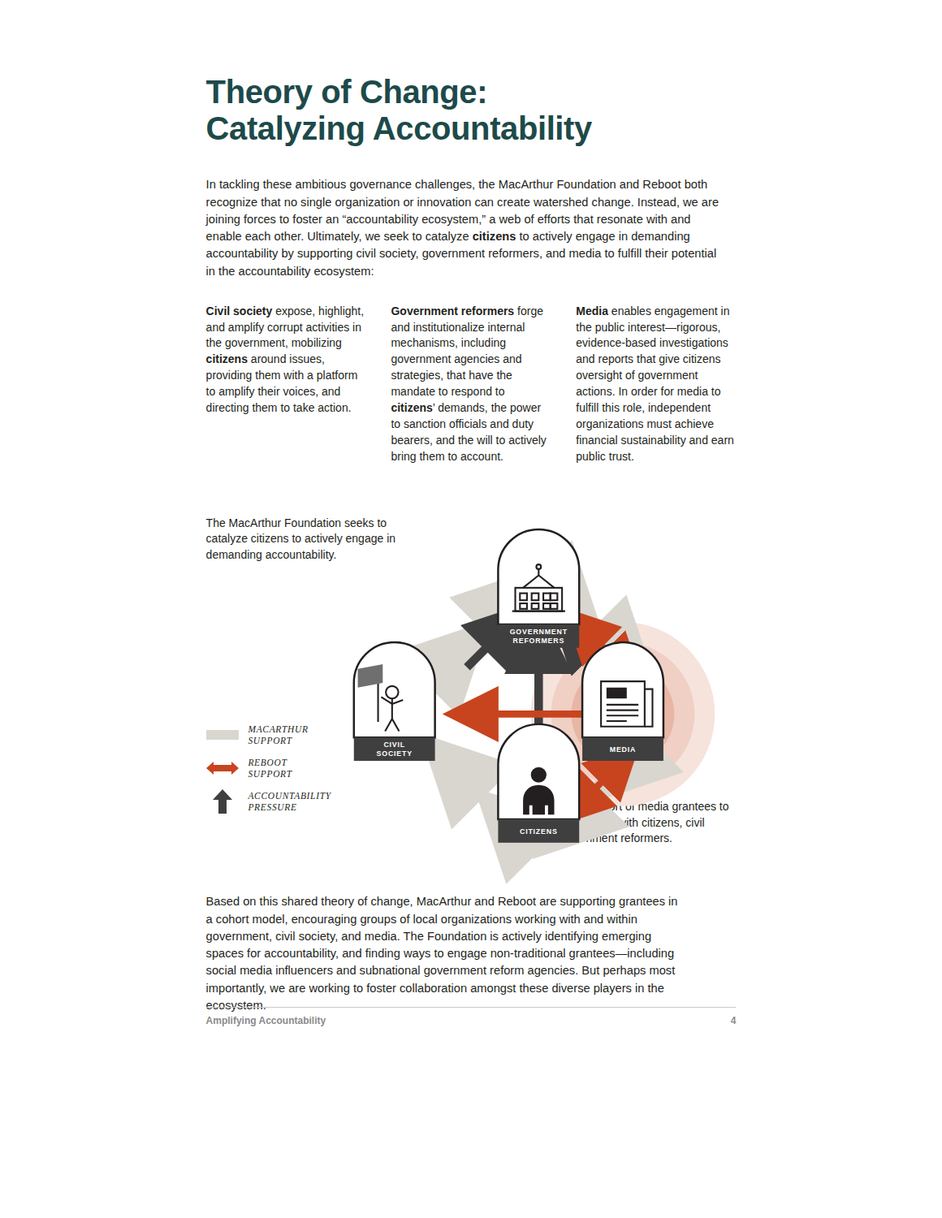Theory of Change:
Catalyzing Accountability
In tackling these ambitious governance challenges, the MacArthur Foundation and Reboot both recognize that no single organization or innovation can create watershed change. Instead, we are joining forces to foster an “accountability ecosystem,” a web of efforts that resonate with and enable each other. Ultimately, we seek to catalyze citizens to actively engage in demanding accountability by supporting civil society, government reformers, and media to fulfill their potential in the accountability ecosystem:
Civil society expose, highlight, and amplify corrupt activities in the government, mobilizing citizens around issues, providing them with a platform to amplify their voices, and directing them to take action.
Government reformers forge and institutionalize internal mechanisms, including government agencies and strategies, that have the mandate to respond to citizens’ demands, the power to sanction officials and duty bearers, and the will to actively bring them to account.
Media enables engagement in the public interest—rigorous, evidence-based investigations and reports that give citizens oversight of government actions. In order for media to fulfill this role, independent organizations must achieve financial sustainability and earn public trust.
The MacArthur Foundation seeks to catalyze citizens to actively engage in demanding accountability.
Reboot supports a cohort of media grantees to engage more effectively with citizens, civil society, and government reformers.
GOVERNMENT REFORMERS CIVIL SOCIETY MEDIA CITIZENS
MACARTHUR
SUPPORT
REBOOT
SUPPORT
ACCOUNTABILITY
PRESSURE
Based on this shared theory of change, MacArthur and Reboot are supporting grantees in a cohort model, encouraging groups of local organizations working with and within government, civil society, and media. The Foundation is actively identifying emerging spaces for accountability, and finding ways to engage non-traditional grantees—including social media influencers and subnational government reform agencies. But perhaps most importantly, we are working to foster collaboration amongst these diverse players in the ecosystem.
Amplifying Accountability 4